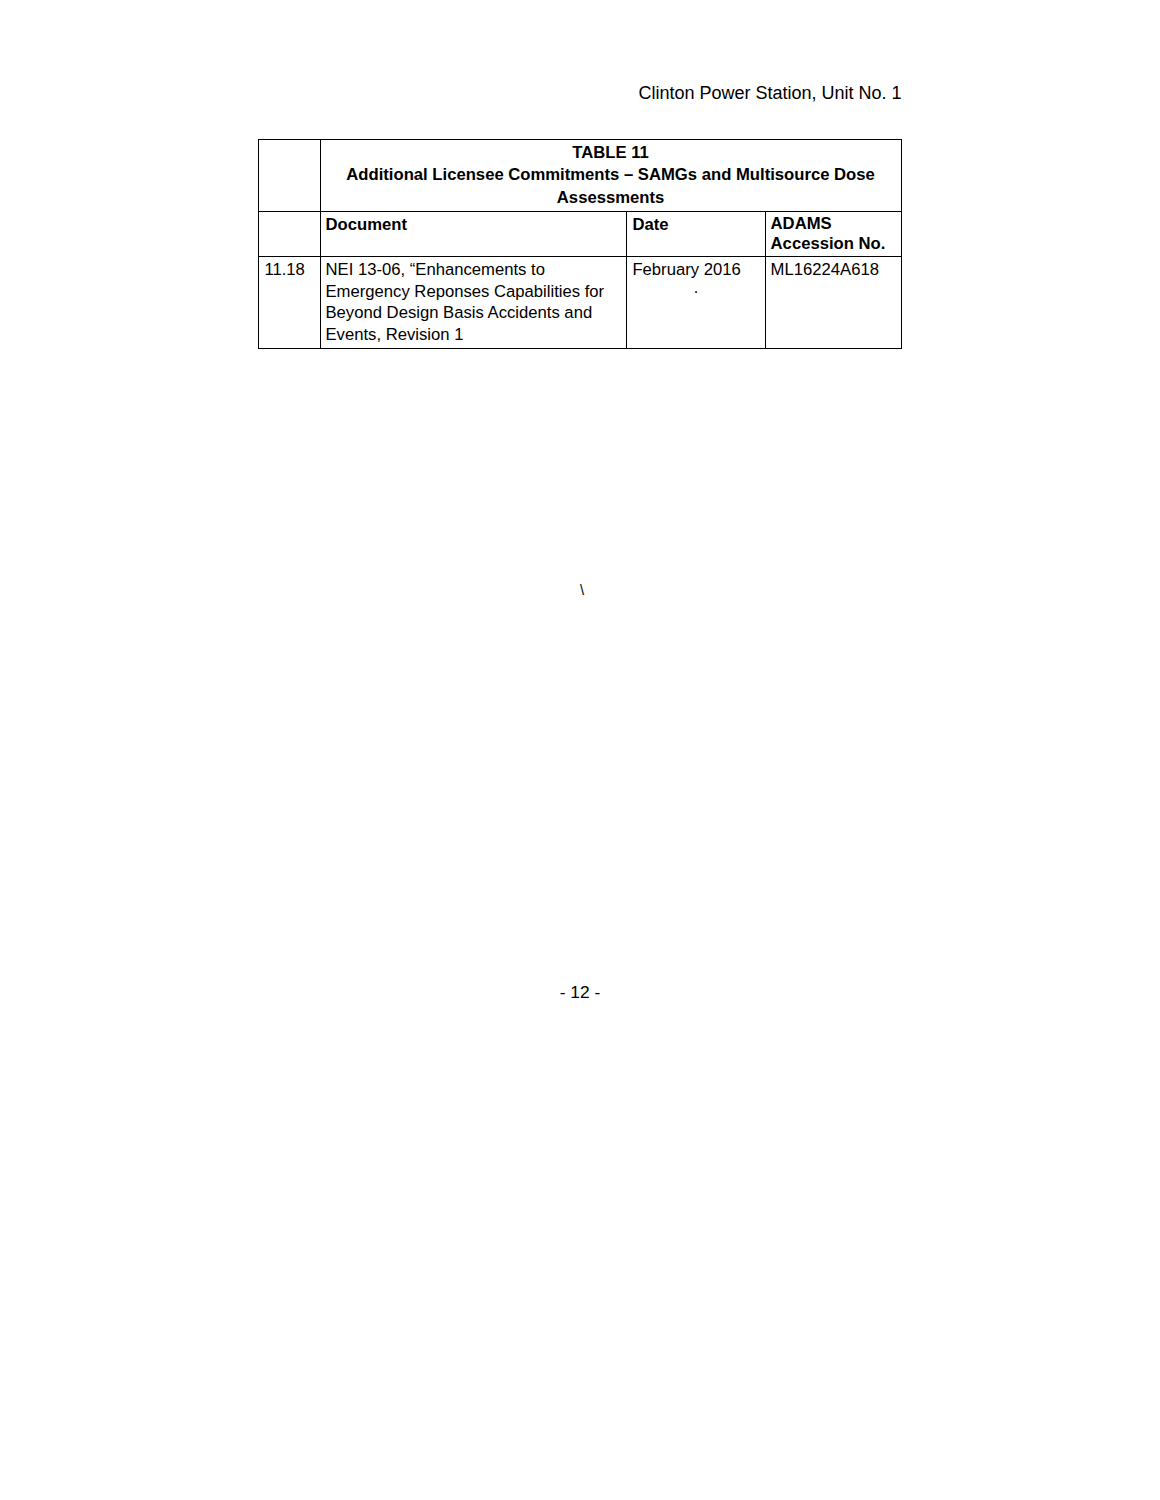Clinton Power Station, Unit No. 1
| | TABLE 11 Additional Licensee Commitments – SAMGs and Multisource Dose Assessments |
| | Document | Date | ADAMS Accession No. |
| 11.18 | NEI 13-06, “Enhancements to Emergency Reponses Capabilities for Beyond Design Basis Accidents and Events, Revision 1 | February 2016 · | ML16224A618 |
\
- 12 -